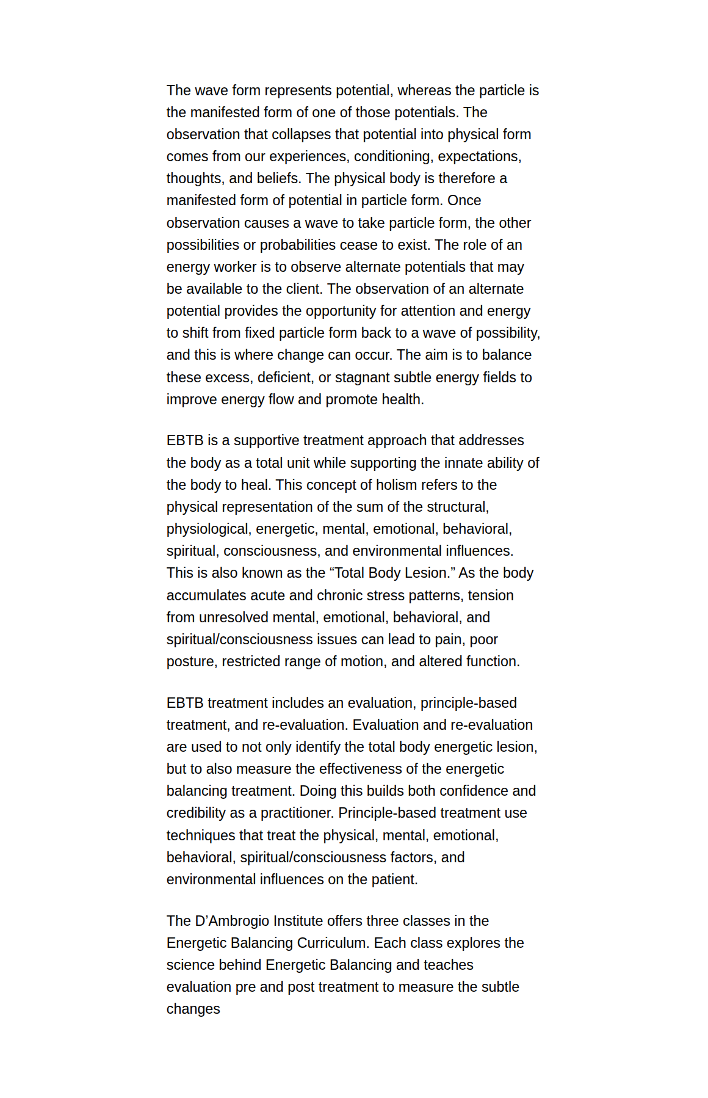The wave form represents potential, whereas the particle is the manifested form of one of those potentials. The observation that collapses that potential into physical form comes from our experiences, conditioning, expectations, thoughts, and beliefs. The physical body is therefore a manifested form of potential in particle form. Once observation causes a wave to take particle form, the other possibilities or probabilities cease to exist. The role of an energy worker is to observe alternate potentials that may be available to the client. The observation of an alternate potential provides the opportunity for attention and energy to shift from fixed particle form back to a wave of possibility, and this is where change can occur. The aim is to balance these excess, deficient, or stagnant subtle energy fields to improve energy flow and promote health.
EBTB is a supportive treatment approach that addresses the body as a total unit while supporting the innate ability of the body to heal. This concept of holism refers to the physical representation of the sum of the structural, physiological, energetic, mental, emotional, behavioral, spiritual, consciousness, and environmental influences. This is also known as the “Total Body Lesion.” As the body accumulates acute and chronic stress patterns, tension from unresolved mental, emotional, behavioral, and spiritual/consciousness issues can lead to pain, poor posture, restricted range of motion, and altered function.
EBTB treatment includes an evaluation, principle-based treatment, and re-evaluation. Evaluation and re-evaluation are used to not only identify the total body energetic lesion, but to also measure the effectiveness of the energetic balancing treatment. Doing this builds both confidence and credibility as a practitioner. Principle-based treatment use techniques that treat the physical, mental, emotional, behavioral, spiritual/consciousness factors, and environmental influences on the patient.
The D’Ambrogio Institute offers three classes in the Energetic Balancing Curriculum. Each class explores the science behind Energetic Balancing and teaches evaluation pre and post treatment to measure the subtle changes